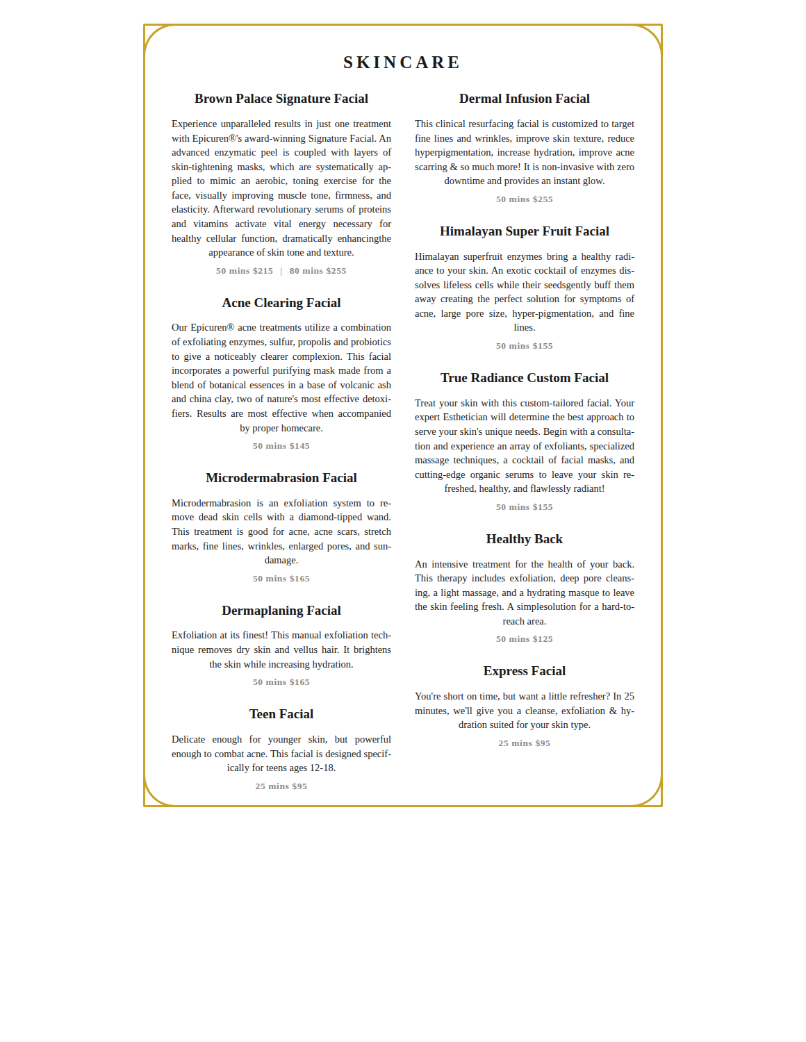SKINCARE
Brown Palace Signature Facial
Experience unparalleled results in just one treatment with Epicuren®'s award-winning Signature Facial. An advanced enzymatic peel is coupled with layers of skin-tightening masks, which are systematically applied to mimic an aerobic, toning exercise for the face, visually improving muscle tone, firmness, and elasticity. Afterward revolutionary serums of proteins and vitamins activate vital energy necessary for healthy cellular function, dramatically enhancingthe appearance of skin tone and texture.
50 mins $215|80 mins $255
Acne Clearing Facial
Our Epicuren® acne treatments utilize a combination of exfoliating enzymes, sulfur, propolis and probiotics to give a noticeably clearer complexion. This facial incorporates a powerful purifying mask made from a blend of botanical essences in a base of volcanic ash and china clay, two of nature's most effective detoxifiers. Results are most effective when accompanied by proper homecare.
50 mins $145
Microdermabrasion Facial
Microdermabrasion is an exfoliation system to remove dead skin cells with a diamond-tipped wand. This treatment is good for acne, acne scars, stretch marks, fine lines, wrinkles, enlarged pores, and sun-damage.
50 mins $165
Dermaplaning Facial
Exfoliation at its finest! This manual exfoliation technique removes dry skin and vellus hair. It brightens the skin while increasing hydration.
50 mins $165
Teen Facial
Delicate enough for younger skin, but powerful enough to combat acne. This facial is designed specifically for teens ages 12-18.
25 mins $95
Dermal Infusion Facial
This clinical resurfacing facial is customized to target fine lines and wrinkles, improve skin texture, reduce hyperpigmentation, increase hydration, improve acne scarring & so much more! It is non-invasive with zero downtime and provides an instant glow.
50 mins $255
Himalayan Super Fruit Facial
Himalayan superfruit enzymes bring a healthy radiance to your skin. An exotic cocktail of enzymes dissolves lifeless cells while their seedsgently buff them away creating the perfect solution for symptoms of acne, large pore size, hyper-pigmentation, and fine lines.
50 mins $155
True Radiance Custom Facial
Treat your skin with this custom-tailored facial. Your expert Esthetician will determine the best approach to serve your skin's unique needs. Begin with a consultation and experience an array of exfoliants, specialized massage techniques, a cocktail of facial masks, and cutting-edge organic serums to leave your skin refreshed, healthy, and flawlessly radiant!
50 mins $155
Healthy Back
An intensive treatment for the health of your back. This therapy includes exfoliation, deep pore cleansing, a light massage, and a hydrating masque to leave the skin feeling fresh. A simplesolution for a hard-to-reach area.
50 mins $125
Express Facial
You're short on time, but want a little refresher? In 25 minutes, we'll give you a cleanse, exfoliation & hydration suited for your skin type.
25 mins $95